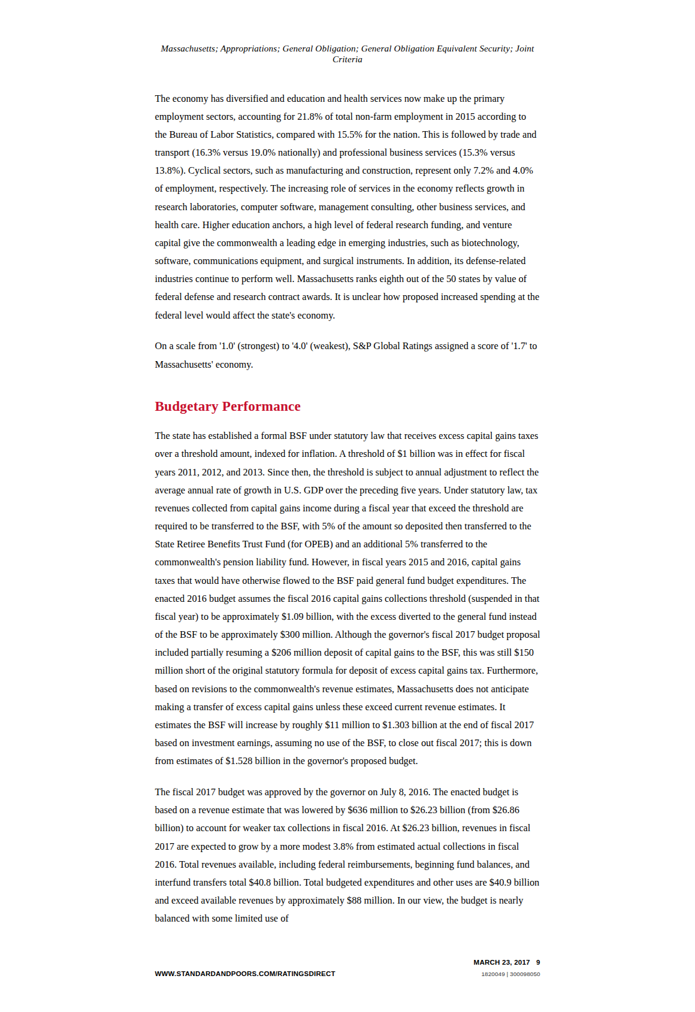Massachusetts; Appropriations; General Obligation; General Obligation Equivalent Security; Joint Criteria
The economy has diversified and education and health services now make up the primary employment sectors, accounting for 21.8% of total non-farm employment in 2015 according to the Bureau of Labor Statistics, compared with 15.5% for the nation. This is followed by trade and transport (16.3% versus 19.0% nationally) and professional business services (15.3% versus 13.8%). Cyclical sectors, such as manufacturing and construction, represent only 7.2% and 4.0% of employment, respectively. The increasing role of services in the economy reflects growth in research laboratories, computer software, management consulting, other business services, and health care. Higher education anchors, a high level of federal research funding, and venture capital give the commonwealth a leading edge in emerging industries, such as biotechnology, software, communications equipment, and surgical instruments. In addition, its defense-related industries continue to perform well. Massachusetts ranks eighth out of the 50 states by value of federal defense and research contract awards. It is unclear how proposed increased spending at the federal level would affect the state's economy.
On a scale from '1.0' (strongest) to '4.0' (weakest), S&P Global Ratings assigned a score of '1.7' to Massachusetts' economy.
Budgetary Performance
The state has established a formal BSF under statutory law that receives excess capital gains taxes over a threshold amount, indexed for inflation. A threshold of $1 billion was in effect for fiscal years 2011, 2012, and 2013. Since then, the threshold is subject to annual adjustment to reflect the average annual rate of growth in U.S. GDP over the preceding five years. Under statutory law, tax revenues collected from capital gains income during a fiscal year that exceed the threshold are required to be transferred to the BSF, with 5% of the amount so deposited then transferred to the State Retiree Benefits Trust Fund (for OPEB) and an additional 5% transferred to the commonwealth's pension liability fund. However, in fiscal years 2015 and 2016, capital gains taxes that would have otherwise flowed to the BSF paid general fund budget expenditures. The enacted 2016 budget assumes the fiscal 2016 capital gains collections threshold (suspended in that fiscal year) to be approximately $1.09 billion, with the excess diverted to the general fund instead of the BSF to be approximately $300 million. Although the governor's fiscal 2017 budget proposal included partially resuming a $206 million deposit of capital gains to the BSF, this was still $150 million short of the original statutory formula for deposit of excess capital gains tax. Furthermore, based on revisions to the commonwealth's revenue estimates, Massachusetts does not anticipate making a transfer of excess capital gains unless these exceed current revenue estimates. It estimates the BSF will increase by roughly $11 million to $1.303 billion at the end of fiscal 2017 based on investment earnings, assuming no use of the BSF, to close out fiscal 2017; this is down from estimates of $1.528 billion in the governor's proposed budget.
The fiscal 2017 budget was approved by the governor on July 8, 2016. The enacted budget is based on a revenue estimate that was lowered by $636 million to $26.23 billion (from $26.86 billion) to account for weaker tax collections in fiscal 2016. At $26.23 billion, revenues in fiscal 2017 are expected to grow by a more modest 3.8% from estimated actual collections in fiscal 2016. Total revenues available, including federal reimbursements, beginning fund balances, and interfund transfers total $40.8 billion. Total budgeted expenditures and other uses are $40.9 billion and exceed available revenues by approximately $88 million. In our view, the budget is nearly balanced with some limited use of
WWW.STANDARDANDPOORS.COM/RATINGSDIRECT
MARCH 23, 2017 9
1820049 | 300098050